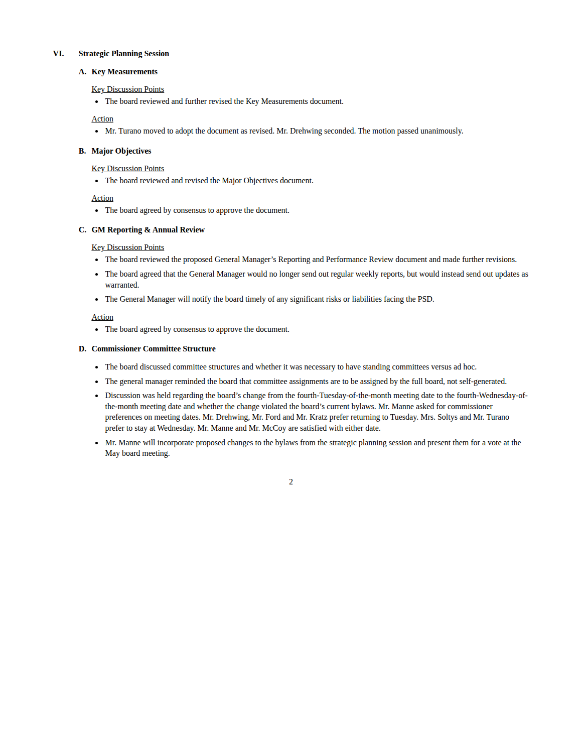VI. Strategic Planning Session
A. Key Measurements
Key Discussion Points
The board reviewed and further revised the Key Measurements document.
Action
Mr. Turano moved to adopt the document as revised. Mr. Drehwing seconded. The motion passed unanimously.
B. Major Objectives
Key Discussion Points
The board reviewed and revised the Major Objectives document.
Action
The board agreed by consensus to approve the document.
C. GM Reporting & Annual Review
Key Discussion Points
The board reviewed the proposed General Manager’s Reporting and Performance Review document and made further revisions.
The board agreed that the General Manager would no longer send out regular weekly reports, but would instead send out updates as warranted.
The General Manager will notify the board timely of any significant risks or liabilities facing the PSD.
Action
The board agreed by consensus to approve the document.
D. Commissioner Committee Structure
The board discussed committee structures and whether it was necessary to have standing committees versus ad hoc.
The general manager reminded the board that committee assignments are to be assigned by the full board, not self-generated.
Discussion was held regarding the board’s change from the fourth-Tuesday-of-the-month meeting date to the fourth-Wednesday-of-the-month meeting date and whether the change violated the board’s current bylaws. Mr. Manne asked for commissioner preferences on meeting dates. Mr. Drehwing, Mr. Ford and Mr. Kratz prefer returning to Tuesday. Mrs. Soltys and Mr. Turano prefer to stay at Wednesday. Mr. Manne and Mr. McCoy are satisfied with either date.
Mr. Manne will incorporate proposed changes to the bylaws from the strategic planning session and present them for a vote at the May board meeting.
2